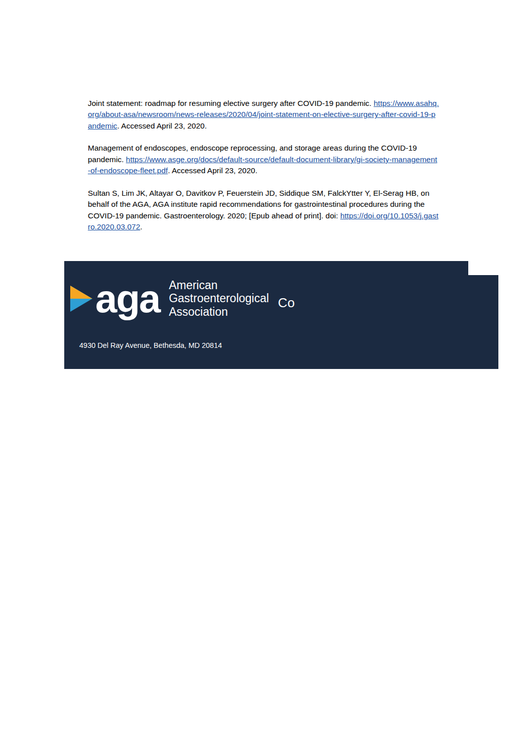Joint statement: roadmap for resuming elective surgery after COVID-19 pandemic. https://www.asahq.org/about-asa/newsroom/news-releases/2020/04/joint-statement-on-elective-surgery-after-covid-19-pandemic. Accessed April 23, 2020.
Management of endoscopes, endoscope reprocessing, and storage areas during the COVID-19 pandemic. https://www.asge.org/docs/default-source/default-document-library/gi-society-management-of-endoscope-fleet.pdf. Accessed April 23, 2020.
Sultan S, Lim JK, Altayar O, Davitkov P, Feuerstein JD, Siddique SM, FalckYtter Y, El-Serag HB, on behalf of the AGA, AGA institute rapid recommendations for gastrointestinal procedures during the COVID-19 pandemic. Gastroenterology. 2020; [Epub ahead of print]. doi: https://doi.org/10.1053/j.gastro.2020.03.072.
aga
American
Gastroenterological
Association
Co
4930 Del Ray Avenue, Bethesda, MD 20814